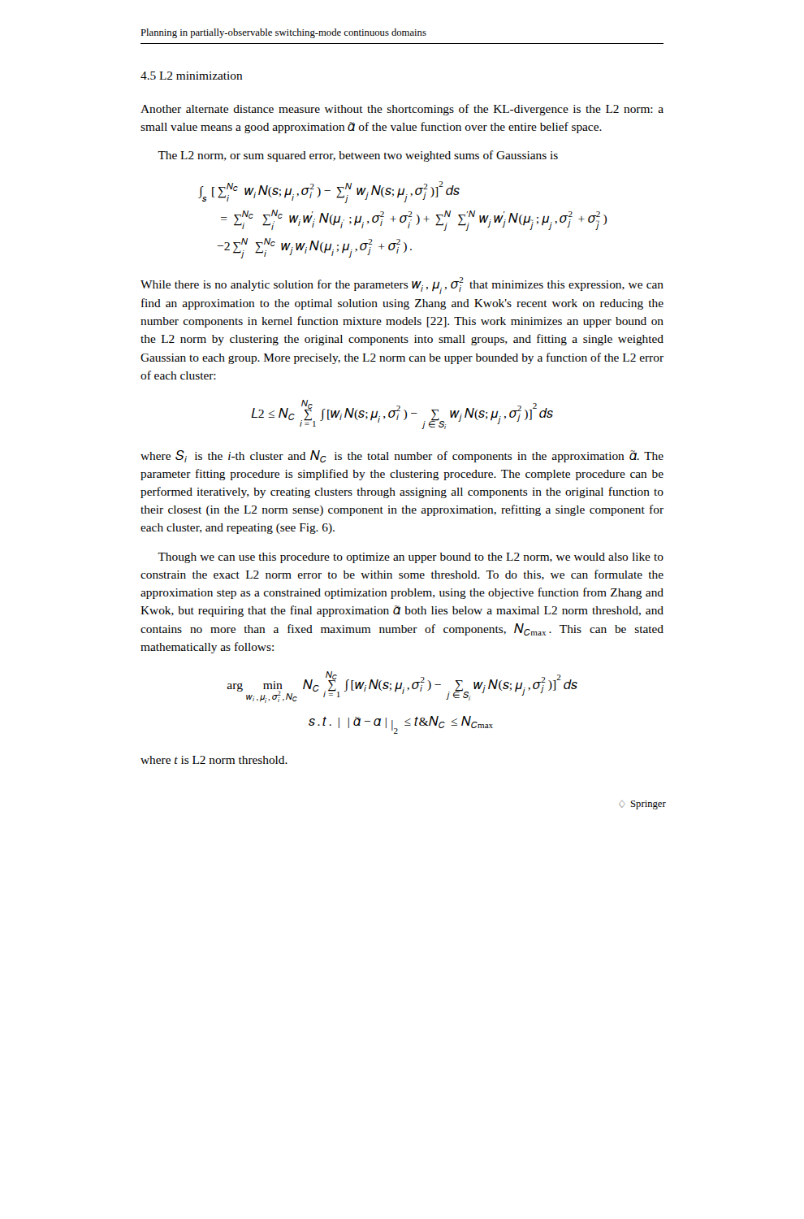Planning in partially-observable switching-mode continuous domains
4.5 L2 minimization
Another alternate distance measure without the shortcomings of the KL-divergence is the L2 norm: a small value means a good approximation α~ of the value function over the entire belief space.
The L2 norm, or sum squared error, between two weighted sums of Gaussians is
∫s [ ∑iNC wi N (s;μi,σi2) − ∑jN wj N (s;μj,σj2) ] 2 ds
= ∑iNC ∑i′NC wi wi′′ N (μi′;μi,σi2+σi′2) + ∑jN ∑j′N wj wj′ N (μj~;μj,σj2+σj~2)
− 2 ∑jN ∑iNC wj wi N (μi;μj,σj2+σi2) .
While there is no analytic solution for the parameters wi, μi, σi2 that minimizes this expression, we can find an approximation to the optimal solution using Zhang and Kwok's recent work on reducing the number components in kernel function mixture models [22]. This work minimizes an upper bound on the L2 norm by clustering the original components into small groups, and fitting a single weighted Gaussian to each group. More precisely, the L2 norm can be upper bounded by a function of the L2 error of each cluster:
L2 ≤ NC ∑i=1NC ∫ [ wi N (s;μi,σi2) − ∑j∈Si wj N (s;μj,σj2) ] 2 ds
where Si is the i-th cluster and NC is the total number of components in the approximation α~. The parameter fitting procedure is simplified by the clustering procedure. The complete procedure can be performed iteratively, by creating clusters through assigning all components in the original function to their closest (in the L2 norm sense) component in the approximation, refitting a single component for each cluster, and repeating (see Fig. 6).
Though we can use this procedure to optimize an upper bound to the L2 norm, we would also like to constrain the exact L2 norm error to be within some threshold. To do this, we can formulate the approximation step as a constrained optimization problem, using the objective function from Zhang and Kwok, but requiring that the final approximation α~ both lies below a maximal L2 norm threshold, and contains no more than a fixed maximum number of components, NCmax. This can be stated mathematically as follows:
arg min wi,μi,σi2,NC NC ∑i=1NC ∫ [ wi N (s;μi,σi2) − ∑j∈Si wj N (s;μj,σj2) ] 2 ds
s.t. ||α~−α||2 ≤t & NC ≤ NCmax
where t is L2 norm threshold.
♢Springer